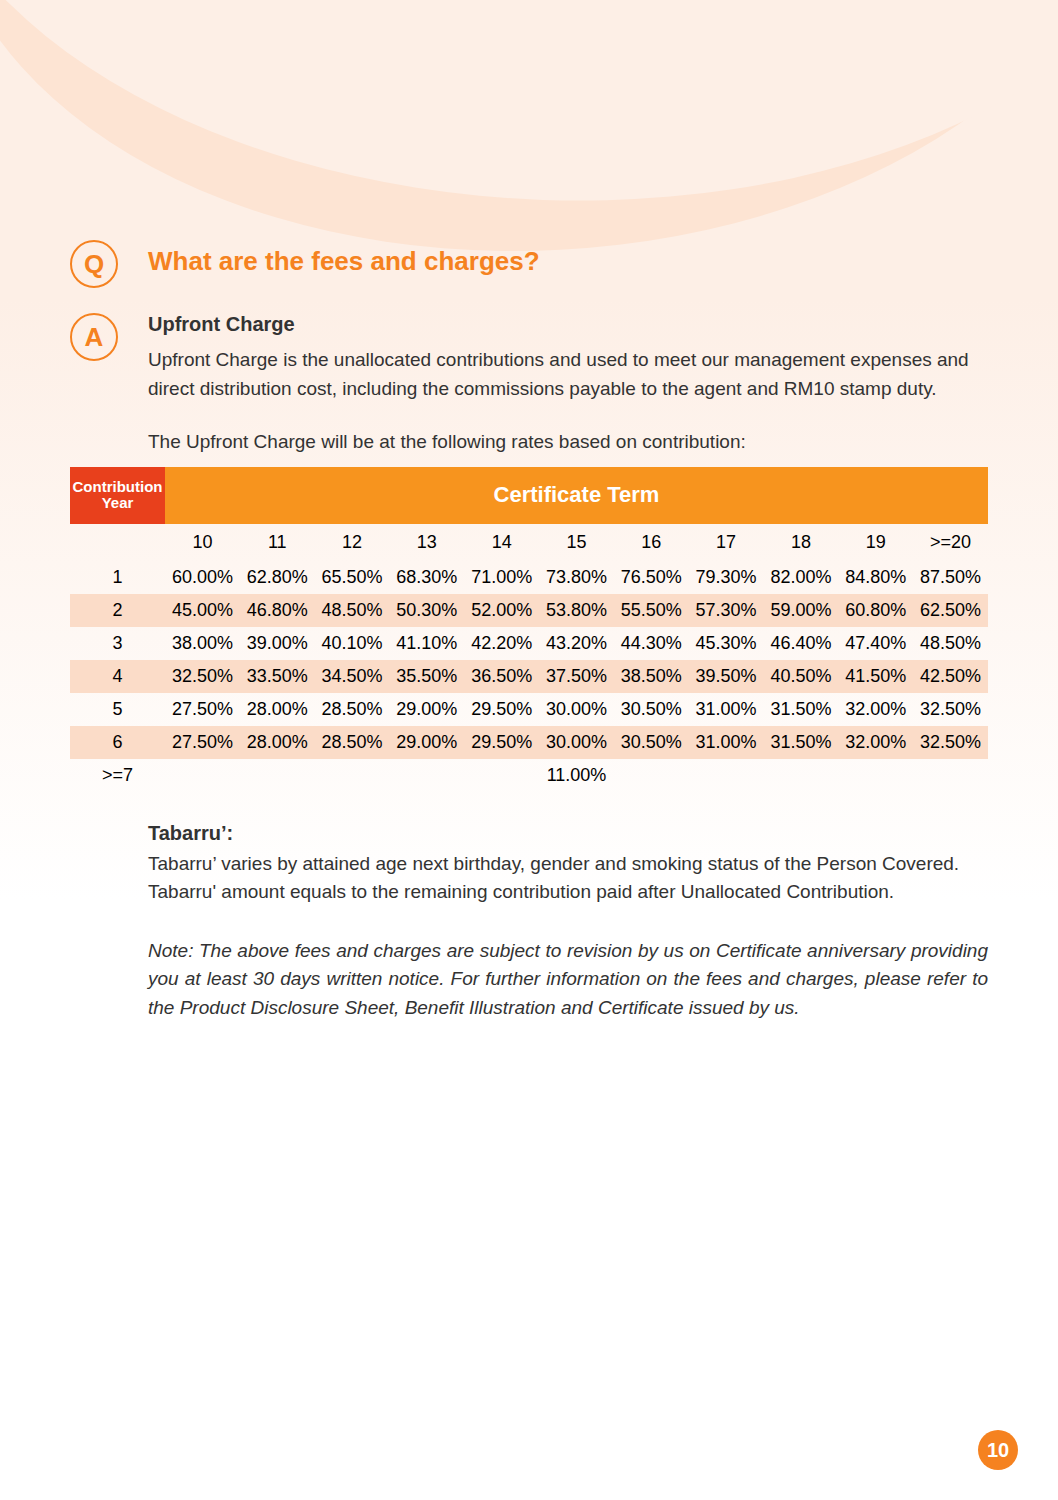Q
What are the fees and charges?
A
Upfront Charge
Upfront Charge is the unallocated contributions and used to meet our management expenses and direct distribution cost, including the commissions payable to the agent and RM10 stamp duty.
The Upfront Charge will be at the following rates based on contribution:
| Contribution Year | Certificate Term |
| --- | --- |
| | 10 | 11 | 12 | 13 | 14 | 15 | 16 | 17 | 18 | 19 | >=20 |
| 1 | 60.00% | 62.80% | 65.50% | 68.30% | 71.00% | 73.80% | 76.50% | 79.30% | 82.00% | 84.80% | 87.50% |
| 2 | 45.00% | 46.80% | 48.50% | 50.30% | 52.00% | 53.80% | 55.50% | 57.30% | 59.00% | 60.80% | 62.50% |
| 3 | 38.00% | 39.00% | 40.10% | 41.10% | 42.20% | 43.20% | 44.30% | 45.30% | 46.40% | 47.40% | 48.50% |
| 4 | 32.50% | 33.50% | 34.50% | 35.50% | 36.50% | 37.50% | 38.50% | 39.50% | 40.50% | 41.50% | 42.50% |
| 5 | 27.50% | 28.00% | 28.50% | 29.00% | 29.50% | 30.00% | 30.50% | 31.00% | 31.50% | 32.00% | 32.50% |
| 6 | 27.50% | 28.00% | 28.50% | 29.00% | 29.50% | 30.00% | 30.50% | 31.00% | 31.50% | 32.00% | 32.50% |
| >=7 | 11.00% |
Tabarru’:
Tabarru’ varies by attained age next birthday, gender and smoking status of the Person Covered. Tabarru' amount equals to the remaining contribution paid after Unallocated Contribution.
Note: The above fees and charges are subject to revision by us on Certificate anniversary providing you at least 30 days written notice. For further information on the fees and charges, please refer to the Product Disclosure Sheet, Benefit Illustration and Certificate issued by us.
10